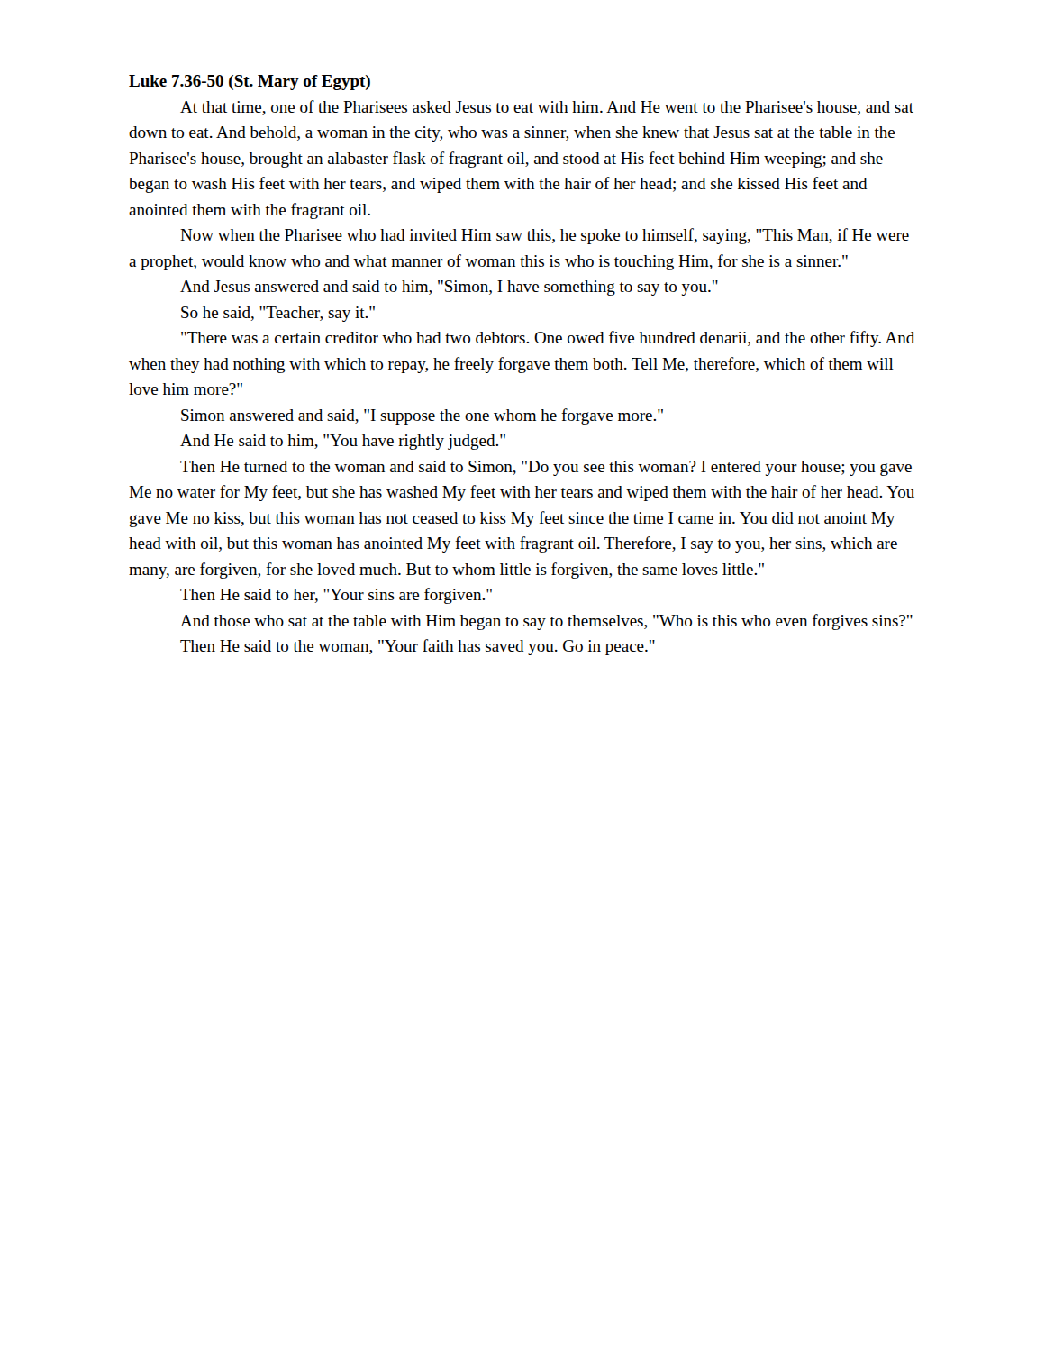Luke 7.36-50 (St. Mary of Egypt)
At that time, one of the Pharisees asked Jesus to eat with him. And He went to the Pharisee's house, and sat down to eat. And behold, a woman in the city, who was a sinner, when she knew that Jesus sat at the table in the Pharisee's house, brought an alabaster flask of fragrant oil, and stood at His feet behind Him weeping; and she began to wash His feet with her tears, and wiped them with the hair of her head; and she kissed His feet and anointed them with the fragrant oil.
Now when the Pharisee who had invited Him saw this, he spoke to himself, saying, "This Man, if He were a prophet, would know who and what manner of woman this is who is touching Him, for she is a sinner."
And Jesus answered and said to him, "Simon, I have something to say to you."
So he said, "Teacher, say it."
"There was a certain creditor who had two debtors. One owed five hundred denarii, and the other fifty. And when they had nothing with which to repay, he freely forgave them both. Tell Me, therefore, which of them will love him more?"
Simon answered and said, "I suppose the one whom he forgave more."
And He said to him, "You have rightly judged."
Then He turned to the woman and said to Simon, "Do you see this woman? I entered your house; you gave Me no water for My feet, but she has washed My feet with her tears and wiped them with the hair of her head. You gave Me no kiss, but this woman has not ceased to kiss My feet since the time I came in. You did not anoint My head with oil, but this woman has anointed My feet with fragrant oil. Therefore, I say to you, her sins, which are many, are forgiven, for she loved much. But to whom little is forgiven, the same loves little."
Then He said to her, "Your sins are forgiven."
And those who sat at the table with Him began to say to themselves, "Who is this who even forgives sins?"
Then He said to the woman, "Your faith has saved you. Go in peace."